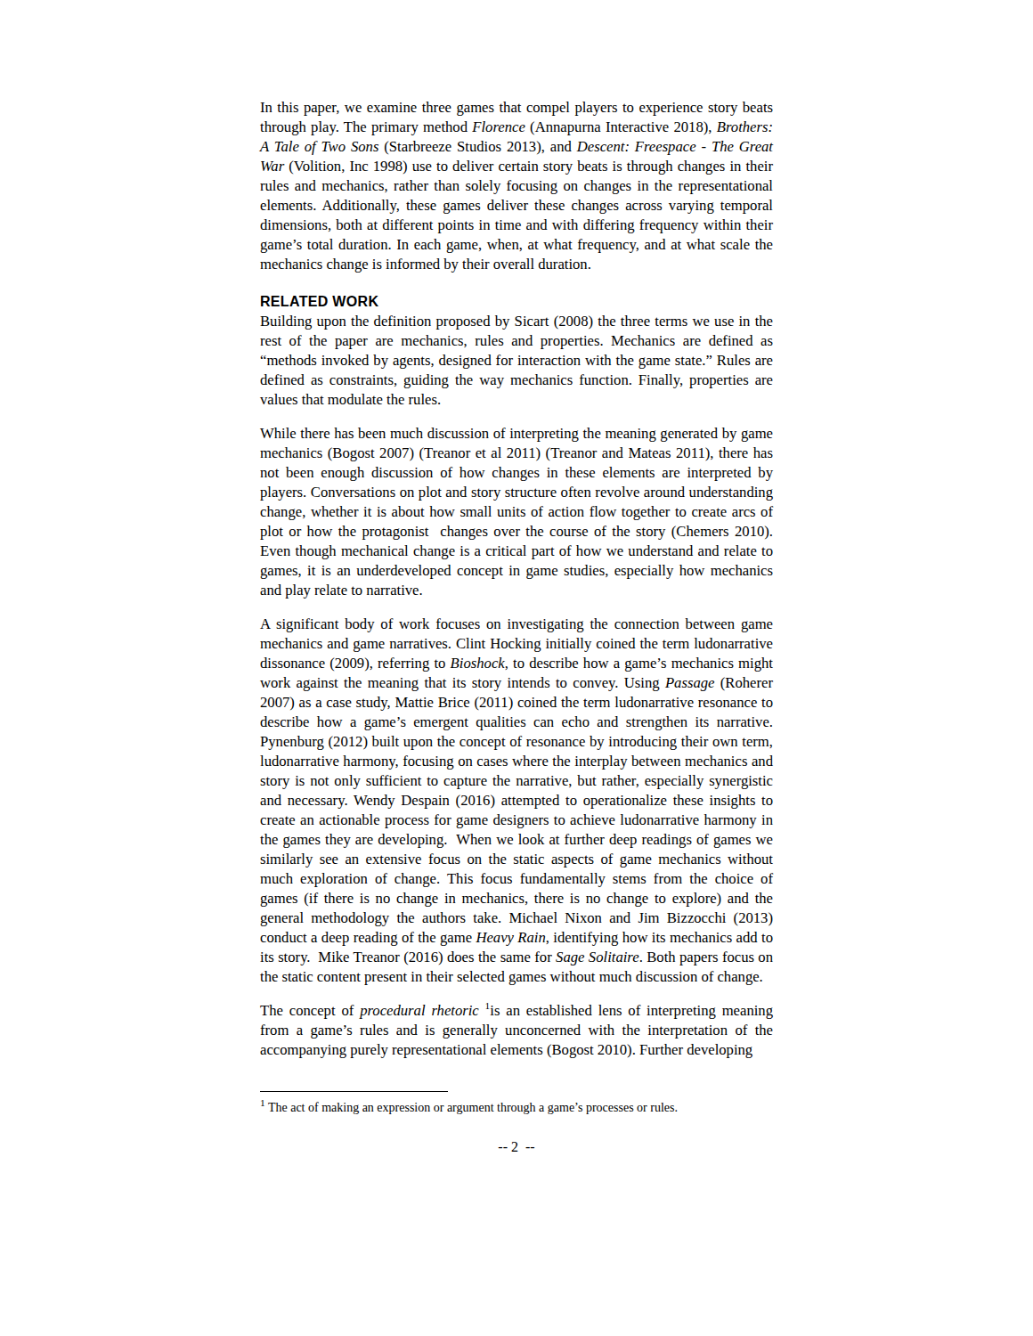In this paper, we examine three games that compel players to experience story beats through play. The primary method Florence (Annapurna Interactive 2018), Brothers: A Tale of Two Sons (Starbreeze Studios 2013), and Descent: Freespace - The Great War (Volition, Inc 1998) use to deliver certain story beats is through changes in their rules and mechanics, rather than solely focusing on changes in the representational elements. Additionally, these games deliver these changes across varying temporal dimensions, both at different points in time and with differing frequency within their game’s total duration. In each game, when, at what frequency, and at what scale the mechanics change is informed by their overall duration.
RELATED WORK
Building upon the definition proposed by Sicart (2008) the three terms we use in the rest of the paper are mechanics, rules and properties. Mechanics are defined as “methods invoked by agents, designed for interaction with the game state.” Rules are defined as constraints, guiding the way mechanics function. Finally, properties are values that modulate the rules.
While there has been much discussion of interpreting the meaning generated by game mechanics (Bogost 2007) (Treanor et al 2011) (Treanor and Mateas 2011), there has not been enough discussion of how changes in these elements are interpreted by players. Conversations on plot and story structure often revolve around understanding change, whether it is about how small units of action flow together to create arcs of plot or how the protagonist changes over the course of the story (Chemers 2010). Even though mechanical change is a critical part of how we understand and relate to games, it is an underdeveloped concept in game studies, especially how mechanics and play relate to narrative.
A significant body of work focuses on investigating the connection between game mechanics and game narratives. Clint Hocking initially coined the term ludonarrative dissonance (2009), referring to Bioshock, to describe how a game’s mechanics might work against the meaning that its story intends to convey. Using Passage (Roherer 2007) as a case study, Mattie Brice (2011) coined the term ludonarrative resonance to describe how a game’s emergent qualities can echo and strengthen its narrative. Pynenburg (2012) built upon the concept of resonance by introducing their own term, ludonarrative harmony, focusing on cases where the interplay between mechanics and story is not only sufficient to capture the narrative, but rather, especially synergistic and necessary. Wendy Despain (2016) attempted to operationalize these insights to create an actionable process for game designers to achieve ludonarrative harmony in the games they are developing. When we look at further deep readings of games we similarly see an extensive focus on the static aspects of game mechanics without much exploration of change. This focus fundamentally stems from the choice of games (if there is no change in mechanics, there is no change to explore) and the general methodology the authors take. Michael Nixon and Jim Bizzocchi (2013) conduct a deep reading of the game Heavy Rain, identifying how its mechanics add to its story. Mike Treanor (2016) does the same for Sage Solitaire. Both papers focus on the static content present in their selected games without much discussion of change.
The concept of procedural rhetoric 1is an established lens of interpreting meaning from a game’s rules and is generally unconcerned with the interpretation of the accompanying purely representational elements (Bogost 2010). Further developing
1 The act of making an expression or argument through a game’s processes or rules.
-- 2 --